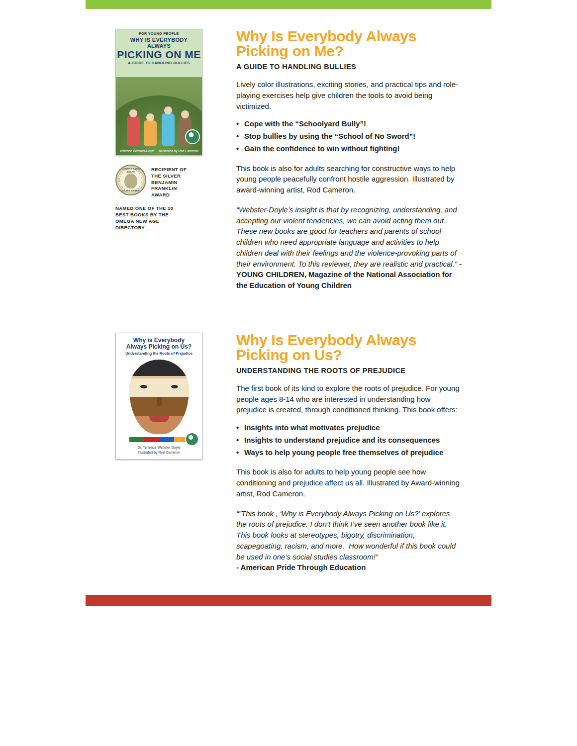FOR YOUNG PEOPLE
WHY IS EVERYBODY ALWAYS
PICKING ON ME
A GUIDE TO HANDLING BULLIES
Terrence Webster-Doyle · Illustrated by Rod Cameron
BENJAMIN FRANKLIN AWARD
SILVER AWARD
RECIPIENT OF
THE SILVER
BENJAMIN
FRANKLIN
AWARD
NAMED ONE OF THE 10
BEST BOOKS BY THE
OMEGA NEW AGE
DIRECTORY
Why Is Everybody Always Picking on Me?
A GUIDE TO HANDLING BULLIES
Lively color illustrations, exciting stories, and practical tips and role-playing exercises help give children the tools to avoid being victimized.
Cope with the “Schoolyard Bully”!
Stop bullies by using the “School of No Sword”!
Gain the confidence to win without fighting!
This book is also for adults searching for constructive ways to help young people peacefully confront hostile aggression. Illustrated by award-winning artist, Rod Cameron.
“Webster-Doyle’s insight is that by recognizing, understanding, and accepting our violent tendencies, we can avoid acting them out. These new books are good for teachers and parents of school children who need appropriate language and activities to help children deal with their feelings and the violence-provoking parts of their environment. To this reviewer, they are realistic and practical.” - YOUNG CHILDREN, Magazine of the National Association for the Education of Young Children
Why is Everybody
Always Picking on Us?
Understanding the Roots of Prejudice
Dr. Terrence Webster-Doyle
Illustrated by Rod Cameron
Why Is Everybody Always Picking on Us?
UNDERSTANDING THE ROOTS OF PREJUDICE
The first book of its kind to explore the roots of prejudice. For young people ages 8-14 who are interested in understanding how prejudice is created, through conditioned thinking. This book offers:
Insights into what motivates prejudice
Insights to understand prejudice and its consequences
Ways to help young people free themselves of prejudice
This book is also for adults to help young people see how conditioning and prejudice affect us all. Illustrated by Award-winning artist, Rod Cameron.
“”This book , ‘Why is Everybody Always Picking on Us?’ explores the roots of prejudice. I don’t think I’ve seen another book like it. This book looks at stereotypes, bigotry, discrimination, scapegoating, racism, and more. How wonderful if this book could be used in one’s social studies classroom!”
- American Pride Through Education